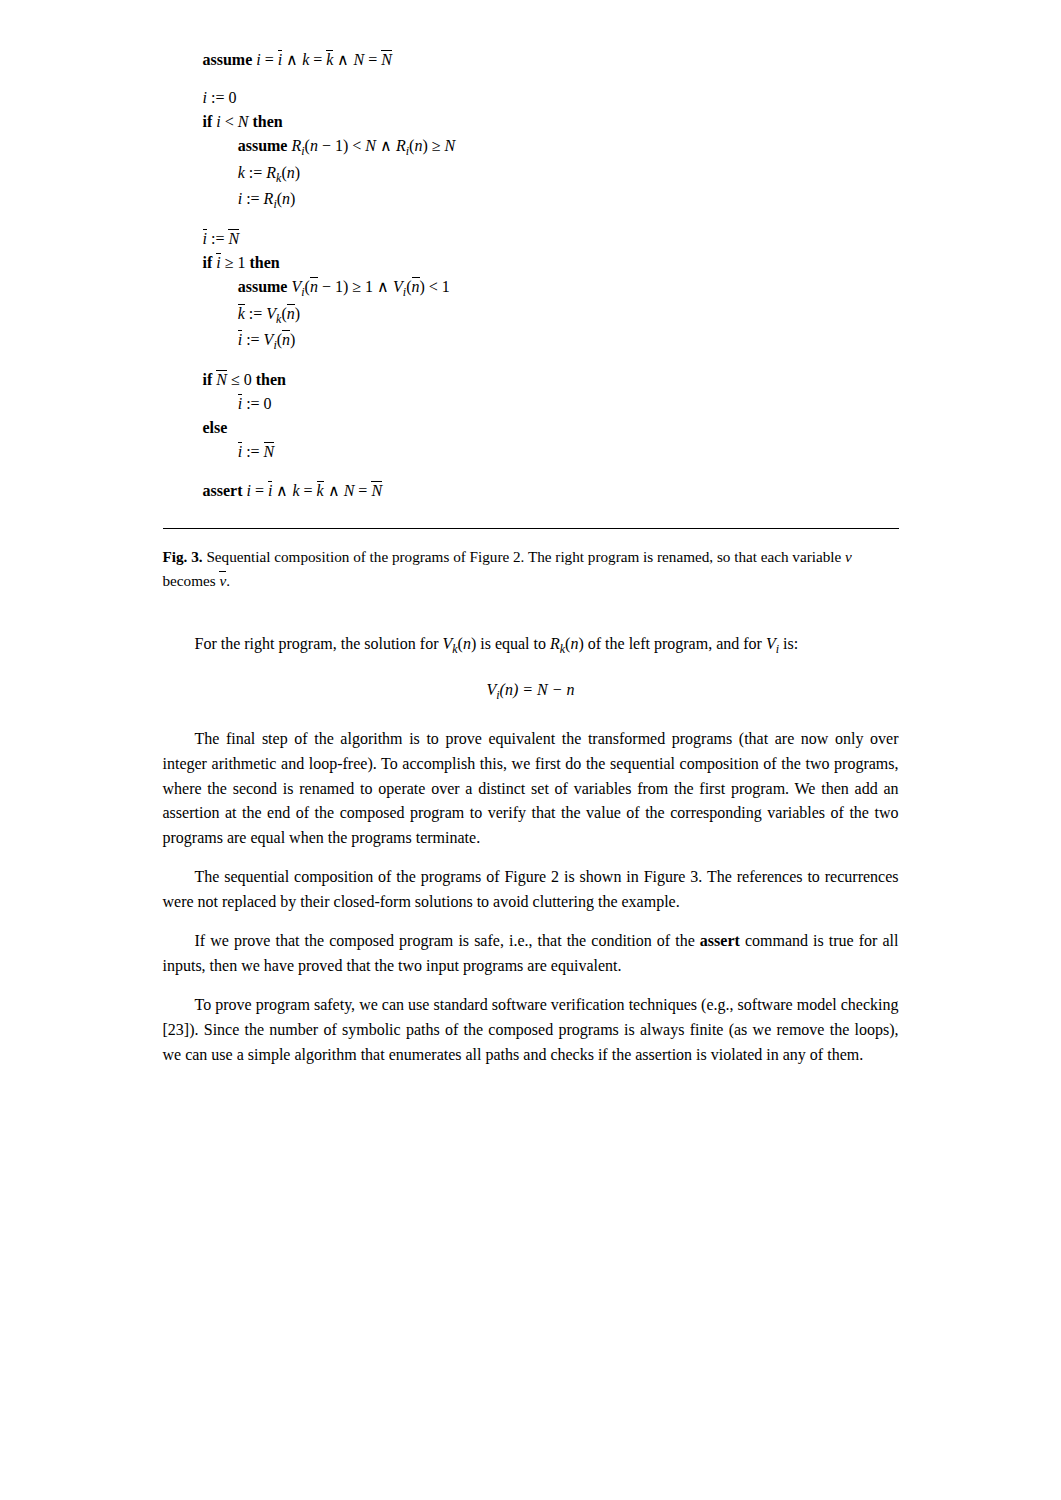assume i = i ∧ k = k ∧ N = N
i := 0
if i < N then
assume Ri(n − 1) < N ∧ Ri(n) ≥ N
k := Rk(n)
i := Ri(n)
i := N
if i ≥ 1 then
assume Vi(n − 1) ≥ 1 ∧ Vi(n) < 1
k := Vk(n)
i := Vi(n)
if N ≤ 0 then
i := 0
else
i := N
assert i = i ∧ k = k ∧ N = N
Fig. 3. Sequential composition of the programs of Figure 2. The right program is renamed, so that each variable v becomes v.
For the right program, the solution for Vk(n) is equal to Rk(n) of the left program, and for Vi is:
Vi(n) = N − n
The final step of the algorithm is to prove equivalent the transformed programs (that are now only over integer arithmetic and loop-free). To accomplish this, we first do the sequential composition of the two programs, where the second is renamed to operate over a distinct set of variables from the first program. We then add an assertion at the end of the composed program to verify that the value of the corresponding variables of the two programs are equal when the programs terminate.
The sequential composition of the programs of Figure 2 is shown in Figure 3. The references to recurrences were not replaced by their closed-form solutions to avoid cluttering the example.
If we prove that the composed program is safe, i.e., that the condition of the assert command is true for all inputs, then we have proved that the two input programs are equivalent.
To prove program safety, we can use standard software verification techniques (e.g., software model checking [23]). Since the number of symbolic paths of the composed programs is always finite (as we remove the loops), we can use a simple algorithm that enumerates all paths and checks if the assertion is violated in any of them.